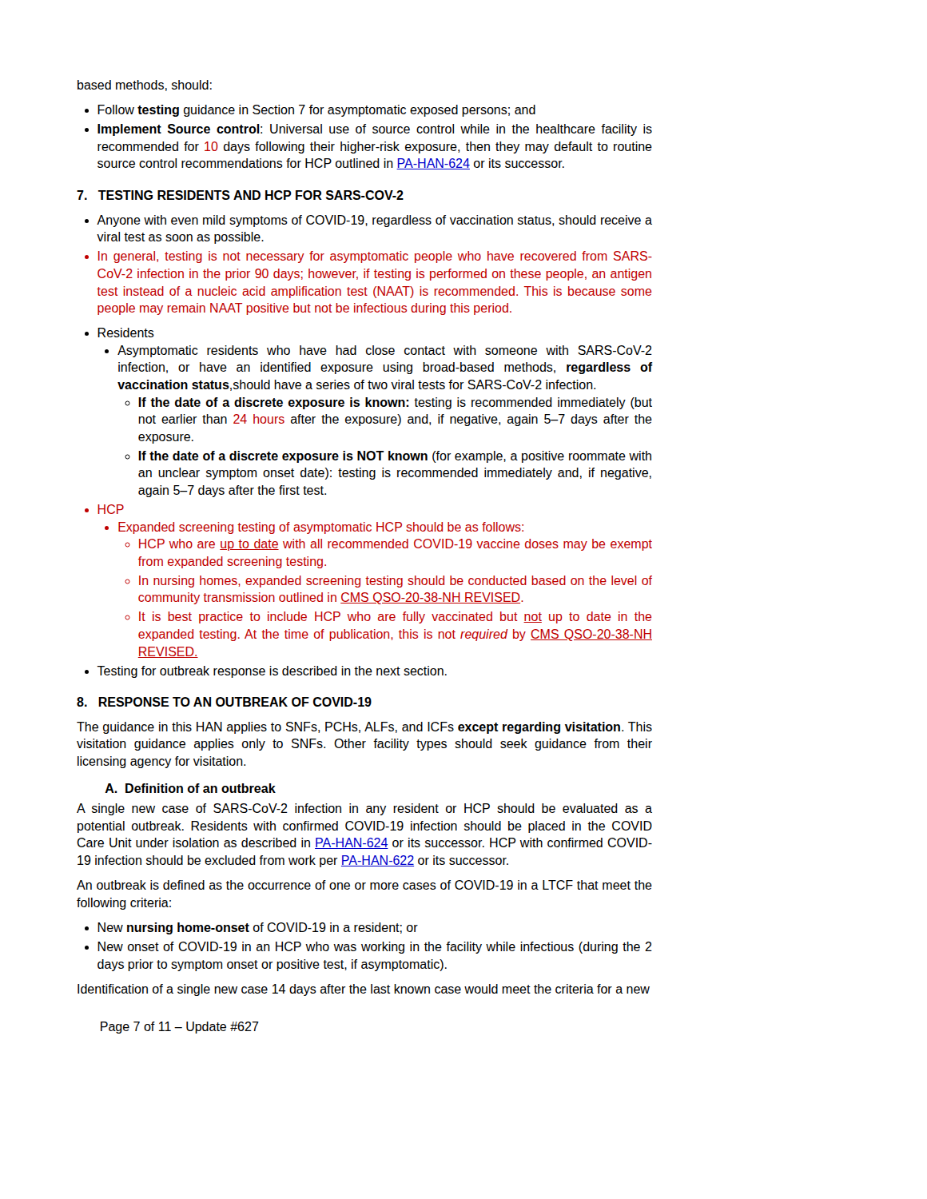based methods, should:
Follow testing guidance in Section 7 for asymptomatic exposed persons; and
Implement Source control: Universal use of source control while in the healthcare facility is recommended for 10 days following their higher-risk exposure, then they may default to routine source control recommendations for HCP outlined in PA-HAN-624 or its successor.
7. TESTING RESIDENTS AND HCP FOR SARS-COV-2
Anyone with even mild symptoms of COVID-19, regardless of vaccination status, should receive a viral test as soon as possible.
In general, testing is not necessary for asymptomatic people who have recovered from SARS-CoV-2 infection in the prior 90 days; however, if testing is performed on these people, an antigen test instead of a nucleic acid amplification test (NAAT) is recommended. This is because some people may remain NAAT positive but not be infectious during this period.
Residents
Asymptomatic residents who have had close contact with someone with SARS-CoV-2 infection, or have an identified exposure using broad-based methods, regardless of vaccination status,should have a series of two viral tests for SARS-CoV-2 infection.
If the date of a discrete exposure is known: testing is recommended immediately (but not earlier than 24 hours after the exposure) and, if negative, again 5–7 days after the exposure.
If the date of a discrete exposure is NOT known (for example, a positive roommate with an unclear symptom onset date): testing is recommended immediately and, if negative, again 5–7 days after the first test.
HCP
Expanded screening testing of asymptomatic HCP should be as follows:
HCP who are up to date with all recommended COVID-19 vaccine doses may be exempt from expanded screening testing.
In nursing homes, expanded screening testing should be conducted based on the level of community transmission outlined in CMS QSO-20-38-NH REVISED.
It is best practice to include HCP who are fully vaccinated but not up to date in the expanded testing. At the time of publication, this is not required by CMS QSO-20-38-NH REVISED.
Testing for outbreak response is described in the next section.
8. RESPONSE TO AN OUTBREAK OF COVID-19
The guidance in this HAN applies to SNFs, PCHs, ALFs, and ICFs except regarding visitation. This visitation guidance applies only to SNFs. Other facility types should seek guidance from their licensing agency for visitation.
A. Definition of an outbreak
A single new case of SARS-CoV-2 infection in any resident or HCP should be evaluated as a potential outbreak. Residents with confirmed COVID-19 infection should be placed in the COVID Care Unit under isolation as described in PA-HAN-624 or its successor. HCP with confirmed COVID-19 infection should be excluded from work per PA-HAN-622 or its successor.
An outbreak is defined as the occurrence of one or more cases of COVID-19 in a LTCF that meet the following criteria:
New nursing home-onset of COVID-19 in a resident; or
New onset of COVID-19 in an HCP who was working in the facility while infectious (during the 2 days prior to symptom onset or positive test, if asymptomatic).
Identification of a single new case 14 days after the last known case would meet the criteria for a new
Page 7 of 11 – Update #627